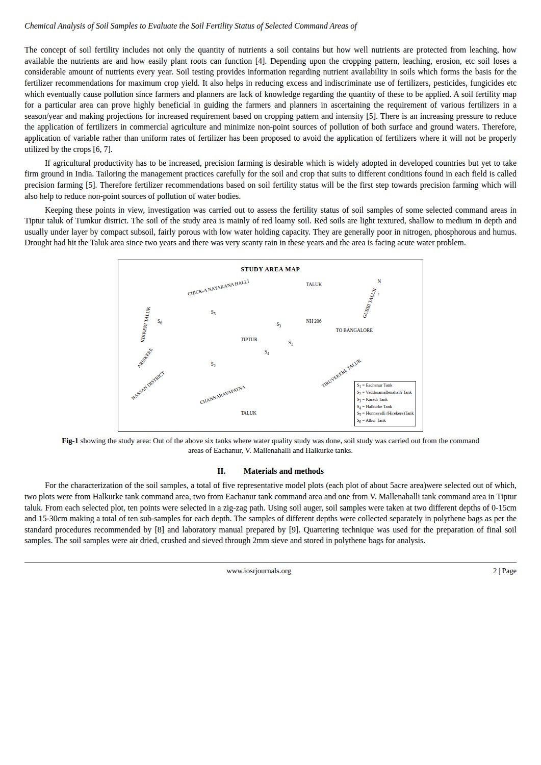Chemical Analysis of Soil Samples to Evaluate the Soil Fertility Status of Selected Command Areas of
The concept of soil fertility includes not only the quantity of nutrients a soil contains but how well nutrients are protected from leaching, how available the nutrients are and how easily plant roots can function [4]. Depending upon the cropping pattern, leaching, erosion, etc soil loses a considerable amount of nutrients every year. Soil testing provides information regarding nutrient availability in soils which forms the basis for the fertilizer recommendations for maximum crop yield. It also helps in reducing excess and indiscriminate use of fertilizers, pesticides, fungicides etc which eventually cause pollution since farmers and planners are lack of knowledge regarding the quantity of these to be applied. A soil fertility map for a particular area can prove highly beneficial in guiding the farmers and planners in ascertaining the requirement of various fertilizers in a season/year and making projections for increased requirement based on cropping pattern and intensity [5]. There is an increasing pressure to reduce the application of fertilizers in commercial agriculture and minimize non-point sources of pollution of both surface and ground waters. Therefore, application of variable rather than uniform rates of fertilizer has been proposed to avoid the application of fertilizers where it will not be properly utilized by the crops [6, 7].
If agricultural productivity has to be increased, precision farming is desirable which is widely adopted in developed countries but yet to take firm ground in India. Tailoring the management practices carefully for the soil and crop that suits to different conditions found in each field is called precision farming [5]. Therefore fertilizer recommendations based on soil fertility status will be the first step towards precision farming which will also help to reduce non-point sources of pollution of water bodies.
Keeping these points in view, investigation was carried out to assess the fertility status of soil samples of some selected command areas in Tiptur taluk of Tumkur district. The soil of the study area is mainly of red loamy soil. Red soils are light textured, shallow to medium in depth and usually under layer by compact subsoil, fairly porous with low water holding capacity. They are generally poor in nitrogen, phosphorous and humus. Drought had hit the Taluk area since two years and there was very scanty rain in these years and the area is facing acute water problem.
STUDY AREA MAP
CHICK-A NAYAKANA HALLI TALUK N ↑ GUBBI TALUK S5 S6 S3 NH 206 TO BANGALORE TIPTUR S1 S4 S2 KIKKERI TALUK ARSIKERE HASSAN DISTRICT CHANNARAYAPATNA TALUK TIRUVEKERE TALUK
S1 = Eachanur Tank
S2 = Vaddaramallenahalli Tank
S3 = Karadi Tank
S4 = Halkurke Tank
S5 = Honnavalli (Hirekere)Tank
S6 = Albur Tank
Fig-1 showing the study area: Out of the above six tanks where water quality study was done, soil study was carried out from the command areas of Eachanur, V. Mallenahalli and Halkurke tanks.
II. Materials and methods
For the characterization of the soil samples, a total of five representative model plots (each plot of about 5acre area)were selected out of which, two plots were from Halkurke tank command area, two from Eachanur tank command area and one from V. Mallenahalli tank command area in Tiptur taluk. From each selected plot, ten points were selected in a zig-zag path. Using soil auger, soil samples were taken at two different depths of 0-15cm and 15-30cm making a total of ten sub-samples for each depth. The samples of different depths were collected separately in polythene bags as per the standard procedures recommended by [8] and laboratory manual prepared by [9]. Quartering technique was used for the preparation of final soil samples. The soil samples were air dried, crushed and sieved through 2mm sieve and stored in polythene bags for analysis.
www.iosrjournals.org
2 | Page